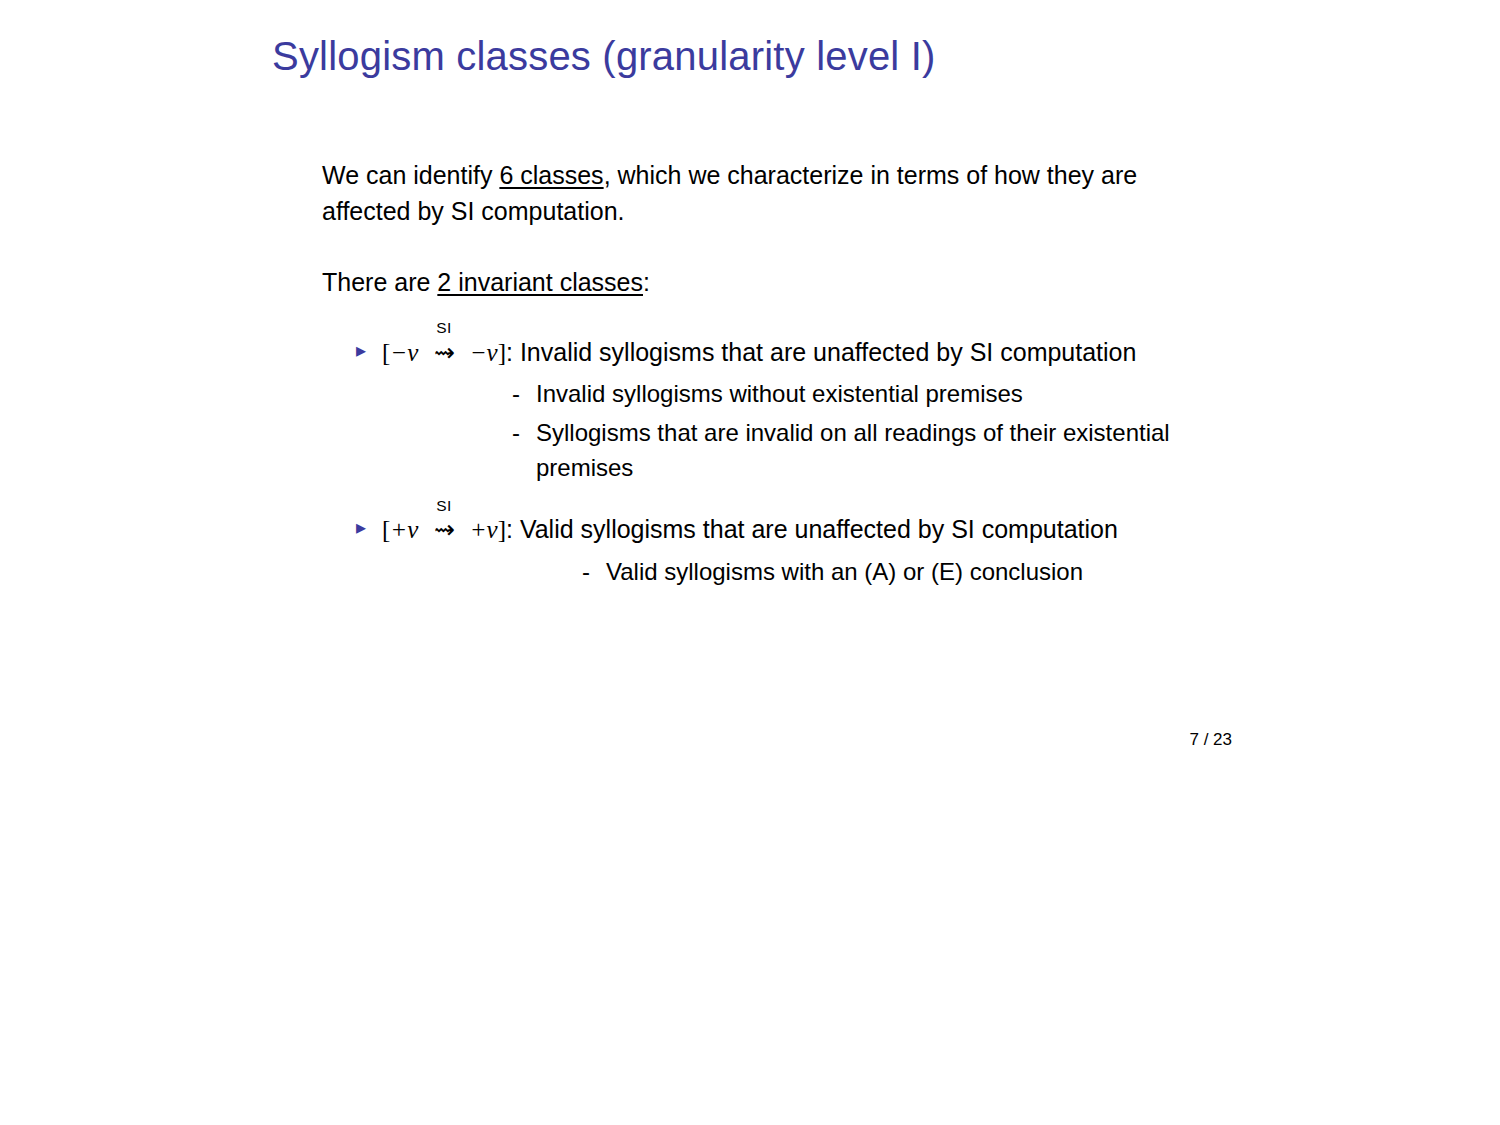Syllogism classes (granularity level I)
We can identify 6 classes, which we characterize in terms of how they are affected by SI computation.
There are 2 invariant classes:
[−v SI⇝ −v]: Invalid syllogisms that are unaffected by SI computation
Invalid syllogisms without existential premises
Syllogisms that are invalid on all readings of their existential premises
[+v SI⇝ +v]: Valid syllogisms that are unaffected by SI computation
Valid syllogisms with an (A) or (E) conclusion
7 / 23